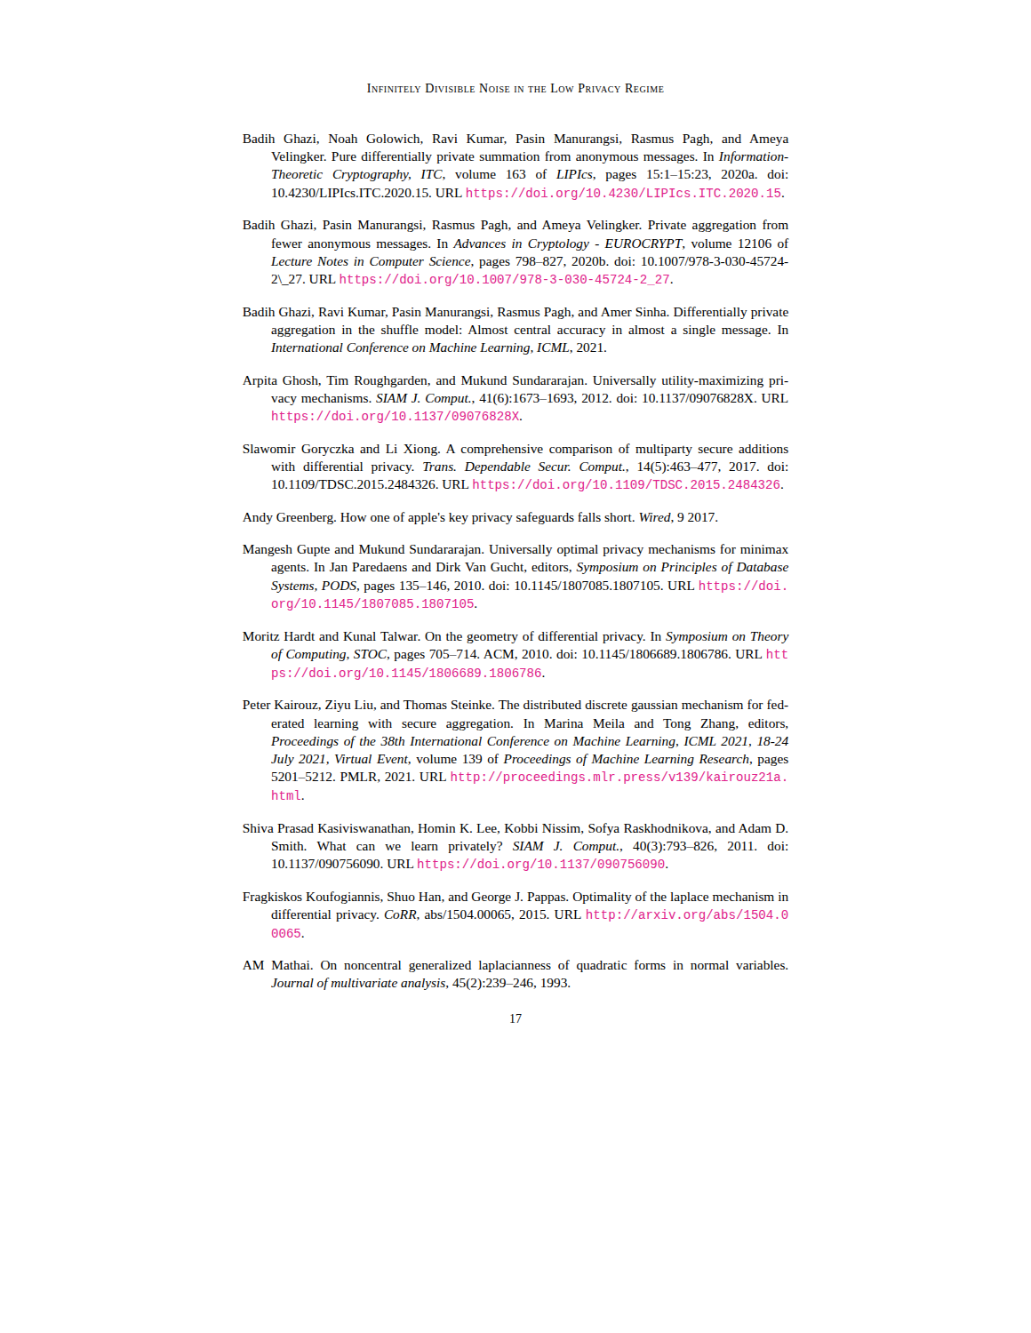Infinitely Divisible Noise in the Low Privacy Regime
Badih Ghazi, Noah Golowich, Ravi Kumar, Pasin Manurangsi, Rasmus Pagh, and Ameya Velingker. Pure differentially private summation from anonymous messages. In Information-Theoretic Cryptography, ITC, volume 163 of LIPIcs, pages 15:1–15:23, 2020a. doi: 10.4230/LIPIcs.ITC.2020.15. URL https://doi.org/10.4230/LIPIcs.ITC.2020.15.
Badih Ghazi, Pasin Manurangsi, Rasmus Pagh, and Ameya Velingker. Private aggregation from fewer anonymous messages. In Advances in Cryptology - EUROCRYPT, volume 12106 of Lecture Notes in Computer Science, pages 798–827, 2020b. doi: 10.1007/978-3-030-45724-2\_27. URL https://doi.org/10.1007/978-3-030-45724-2_27.
Badih Ghazi, Ravi Kumar, Pasin Manurangsi, Rasmus Pagh, and Amer Sinha. Differentially private aggregation in the shuffle model: Almost central accuracy in almost a single message. In International Conference on Machine Learning, ICML, 2021.
Arpita Ghosh, Tim Roughgarden, and Mukund Sundararajan. Universally utility-maximizing privacy mechanisms. SIAM J. Comput., 41(6):1673–1693, 2012. doi: 10.1137/09076828X. URL https://doi.org/10.1137/09076828X.
Slawomir Goryczka and Li Xiong. A comprehensive comparison of multiparty secure additions with differential privacy. Trans. Dependable Secur. Comput., 14(5):463–477, 2017. doi: 10.1109/TDSC.2015.2484326. URL https://doi.org/10.1109/TDSC.2015.2484326.
Andy Greenberg. How one of apple's key privacy safeguards falls short. Wired, 9 2017.
Mangesh Gupte and Mukund Sundararajan. Universally optimal privacy mechanisms for minimax agents. In Jan Paredaens and Dirk Van Gucht, editors, Symposium on Principles of Database Systems, PODS, pages 135–146, 2010. doi: 10.1145/1807085.1807105. URL https://doi.org/10.1145/1807085.1807105.
Moritz Hardt and Kunal Talwar. On the geometry of differential privacy. In Symposium on Theory of Computing, STOC, pages 705–714. ACM, 2010. doi: 10.1145/1806689.1806786. URL https://doi.org/10.1145/1806689.1806786.
Peter Kairouz, Ziyu Liu, and Thomas Steinke. The distributed discrete gaussian mechanism for federated learning with secure aggregation. In Marina Meila and Tong Zhang, editors, Proceedings of the 38th International Conference on Machine Learning, ICML 2021, 18-24 July 2021, Virtual Event, volume 139 of Proceedings of Machine Learning Research, pages 5201–5212. PMLR, 2021. URL http://proceedings.mlr.press/v139/kairouz21a.html.
Shiva Prasad Kasiviswanathan, Homin K. Lee, Kobbi Nissim, Sofya Raskhodnikova, and Adam D. Smith. What can we learn privately? SIAM J. Comput., 40(3):793–826, 2011. doi: 10.1137/090756090. URL https://doi.org/10.1137/090756090.
Fragkiskos Koufogiannis, Shuo Han, and George J. Pappas. Optimality of the laplace mechanism in differential privacy. CoRR, abs/1504.00065, 2015. URL http://arxiv.org/abs/1504.00065.
AM Mathai. On noncentral generalized laplacianness of quadratic forms in normal variables. Journal of multivariate analysis, 45(2):239–246, 1993.
17